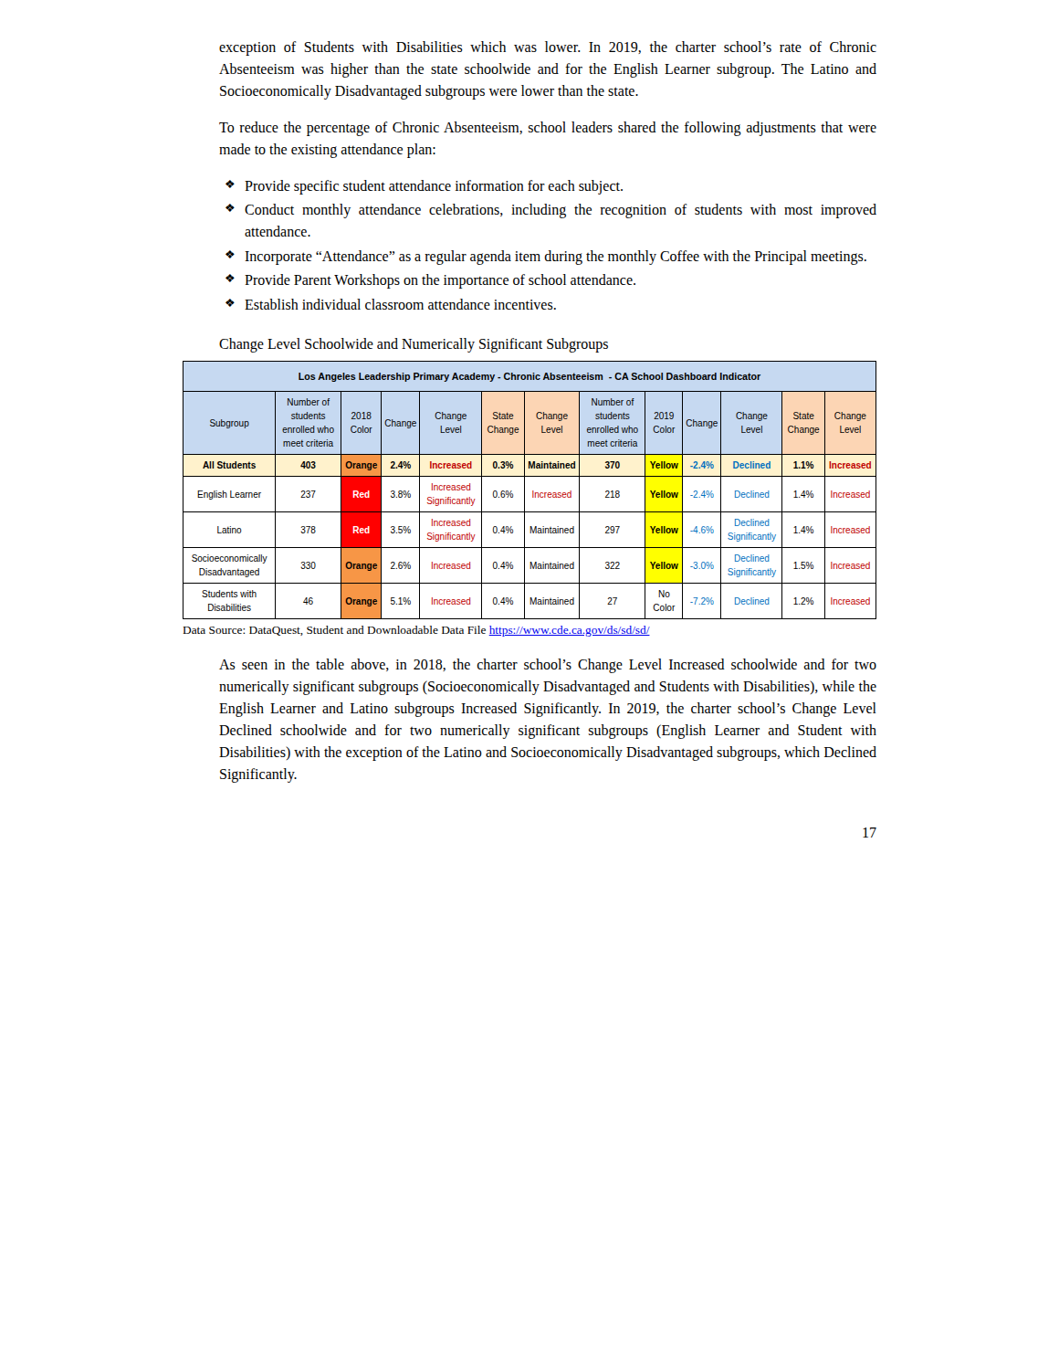exception of Students with Disabilities which was lower. In 2019, the charter school’s rate of Chronic Absenteeism was higher than the state schoolwide and for the English Learner subgroup. The Latino and Socioeconomically Disadvantaged subgroups were lower than the state.
To reduce the percentage of Chronic Absenteeism, school leaders shared the following adjustments that were made to the existing attendance plan:
Provide specific student attendance information for each subject.
Conduct monthly attendance celebrations, including the recognition of students with most improved attendance.
Incorporate “Attendance” as a regular agenda item during the monthly Coffee with the Principal meetings.
Provide Parent Workshops on the importance of school attendance.
Establish individual classroom attendance incentives.
Change Level Schoolwide and Numerically Significant Subgroups
Los Angeles Leadership Primary Academy - Chronic Absenteeism - CA School Dashboard Indicator
| Subgroup | Number of students enrolled who meet criteria | 2018 Color | Change | Change Level | State Change | Change Level | Number of students enrolled who meet criteria | 2019 Color | Change | Change Level | State Change | Change Level |
| --- | --- | --- | --- | --- | --- | --- | --- | --- | --- | --- | --- | --- |
| All Students | 403 | Orange | 2.4% | Increased | 0.3% | Maintained | 370 | Yellow | -2.4% | Declined | 1.1% | Increased |
| English Learner | 237 | Red | 3.8% | Increased Significantly | 0.6% | Increased | 218 | Yellow | -2.4% | Declined | 1.4% | Increased |
| Latino | 378 | Red | 3.5% | Increased Significantly | 0.4% | Maintained | 297 | Yellow | -4.6% | Declined Significantly | 1.4% | Increased |
| Socioeconomically Disadvantaged | 330 | Orange | 2.6% | Increased | 0.4% | Maintained | 322 | Yellow | -3.0% | Declined Significantly | 1.5% | Increased |
| Students with Disabilities | 46 | Orange | 5.1% | Increased | 0.4% | Maintained | 27 | No Color | -7.2% | Declined | 1.2% | Increased |
Data Source: DataQuest, Student and Downloadable Data File https://www.cde.ca.gov/ds/sd/sd/
As seen in the table above, in 2018, the charter school’s Change Level Increased schoolwide and for two numerically significant subgroups (Socioeconomically Disadvantaged and Students with Disabilities), while the English Learner and Latino subgroups Increased Significantly. In 2019, the charter school’s Change Level Declined schoolwide and for two numerically significant subgroups (English Learner and Student with Disabilities) with the exception of the Latino and Socioeconomically Disadvantaged subgroups, which Declined Significantly.
17